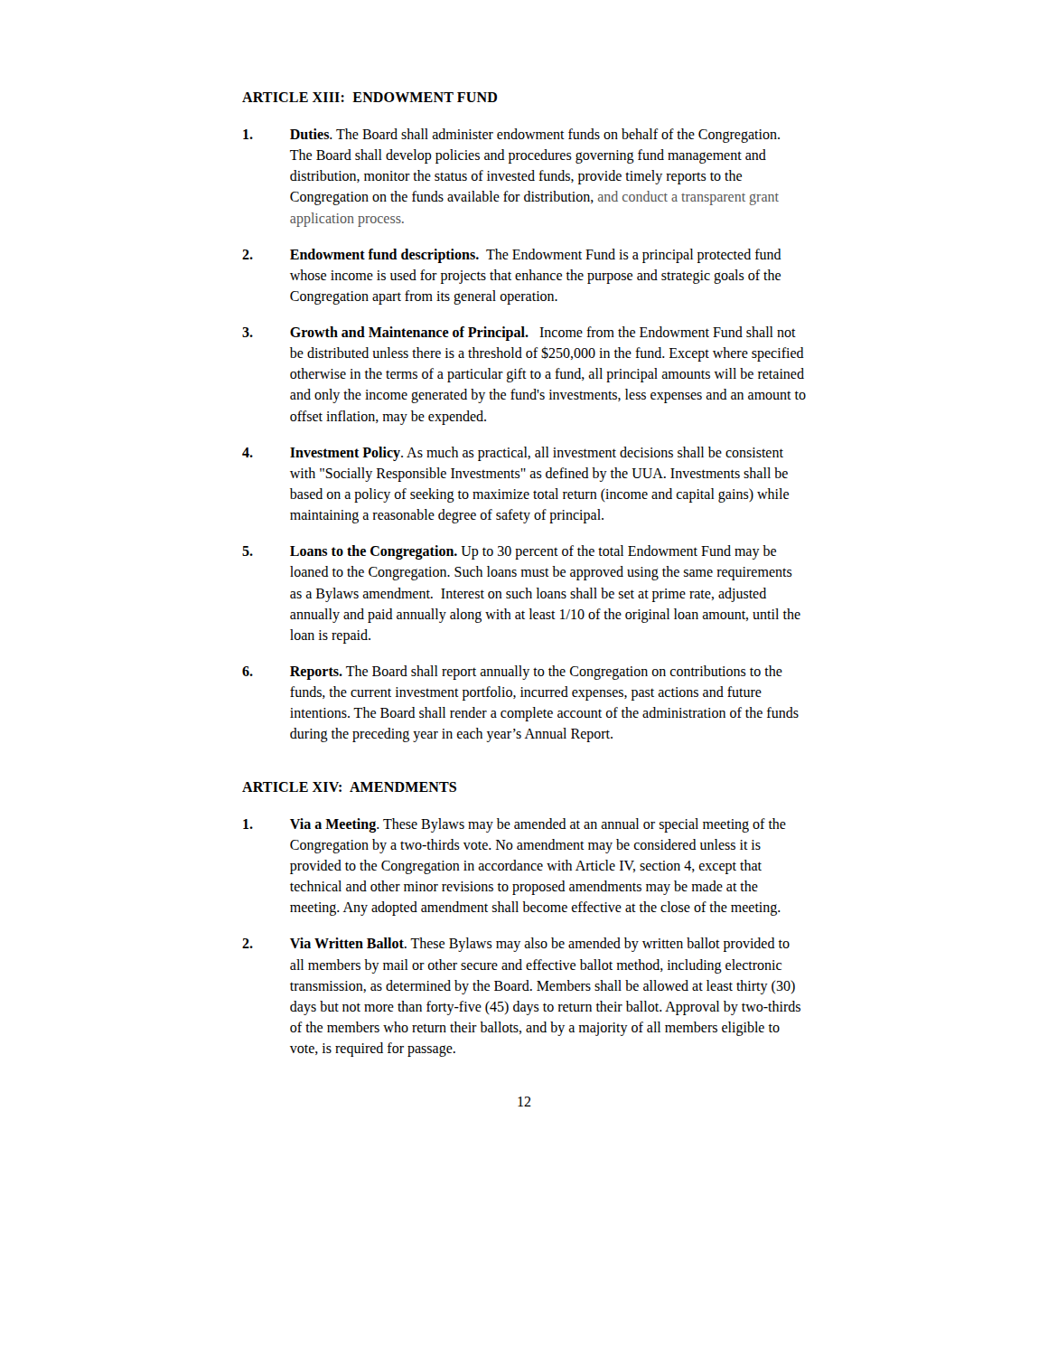ARTICLE XIII: ENDOWMENT FUND
1. Duties. The Board shall administer endowment funds on behalf of the Congregation. The Board shall develop policies and procedures governing fund management and distribution, monitor the status of invested funds, provide timely reports to the Congregation on the funds available for distribution, and conduct a transparent grant application process.
2. Endowment fund descriptions. The Endowment Fund is a principal protected fund whose income is used for projects that enhance the purpose and strategic goals of the Congregation apart from its general operation.
3. Growth and Maintenance of Principal. Income from the Endowment Fund shall not be distributed unless there is a threshold of $250,000 in the fund. Except where specified otherwise in the terms of a particular gift to a fund, all principal amounts will be retained and only the income generated by the fund's investments, less expenses and an amount to offset inflation, may be expended.
4. Investment Policy. As much as practical, all investment decisions shall be consistent with "Socially Responsible Investments" as defined by the UUA. Investments shall be based on a policy of seeking to maximize total return (income and capital gains) while maintaining a reasonable degree of safety of principal.
5. Loans to the Congregation. Up to 30 percent of the total Endowment Fund may be loaned to the Congregation. Such loans must be approved using the same requirements as a Bylaws amendment. Interest on such loans shall be set at prime rate, adjusted annually and paid annually along with at least 1/10 of the original loan amount, until the loan is repaid.
6. Reports. The Board shall report annually to the Congregation on contributions to the funds, the current investment portfolio, incurred expenses, past actions and future intentions. The Board shall render a complete account of the administration of the funds during the preceding year in each year’s Annual Report.
ARTICLE XIV: AMENDMENTS
1. Via a Meeting. These Bylaws may be amended at an annual or special meeting of the Congregation by a two-thirds vote. No amendment may be considered unless it is provided to the Congregation in accordance with Article IV, section 4, except that technical and other minor revisions to proposed amendments may be made at the meeting. Any adopted amendment shall become effective at the close of the meeting.
2. Via Written Ballot. These Bylaws may also be amended by written ballot provided to all members by mail or other secure and effective ballot method, including electronic transmission, as determined by the Board. Members shall be allowed at least thirty (30) days but not more than forty-five (45) days to return their ballot. Approval by two-thirds of the members who return their ballots, and by a majority of all members eligible to vote, is required for passage.
12